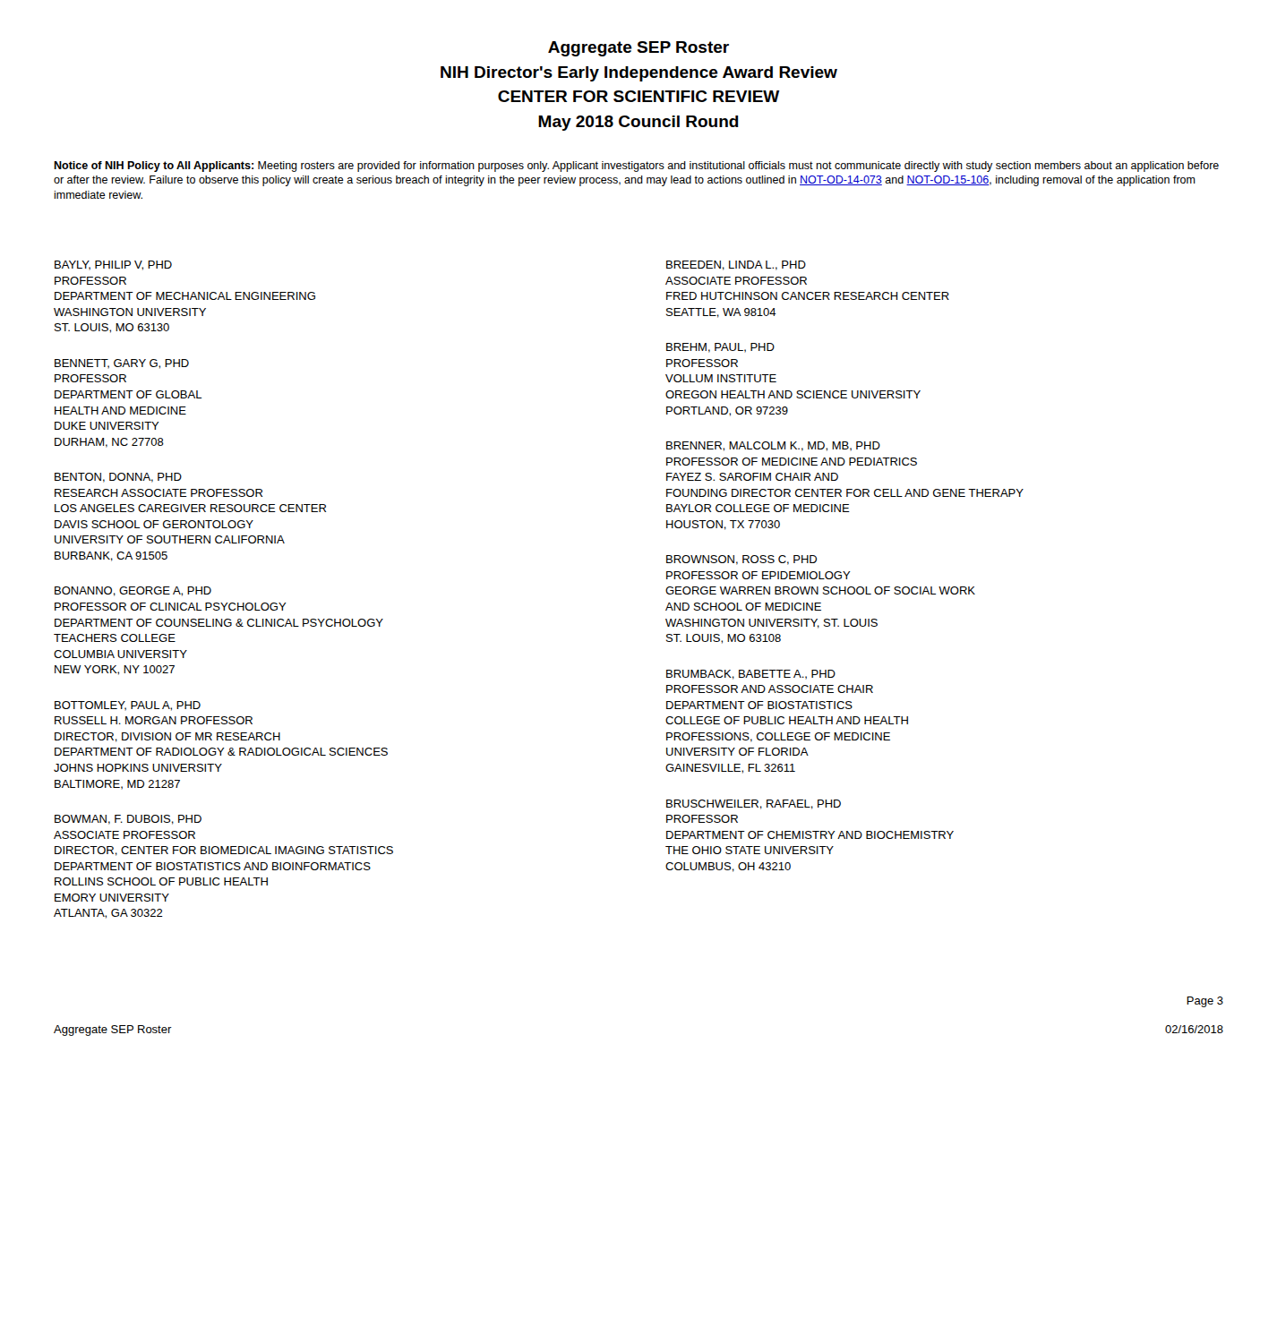Aggregate SEP Roster
NIH Director's Early Independence Award Review
CENTER FOR SCIENTIFIC REVIEW
May 2018 Council Round
Notice of NIH Policy to All Applicants: Meeting rosters are provided for information purposes only. Applicant investigators and institutional officials must not communicate directly with study section members about an application before or after the review. Failure to observe this policy will create a serious breach of integrity in the peer review process, and may lead to actions outlined in NOT-OD-14-073 and NOT-OD-15-106, including removal of the application from immediate review.
BAYLY, PHILIP V, PHD
PROFESSOR
DEPARTMENT OF MECHANICAL ENGINEERING
WASHINGTON UNIVERSITY
ST. LOUIS, MO 63130
BENNETT, GARY G, PHD
PROFESSOR
DEPARTMENT OF GLOBAL
HEALTH AND MEDICINE
DUKE UNIVERSITY
DURHAM, NC 27708
BENTON, DONNA, PHD
RESEARCH ASSOCIATE PROFESSOR
LOS ANGELES CAREGIVER RESOURCE CENTER
DAVIS SCHOOL OF GERONTOLOGY
UNIVERSITY OF SOUTHERN CALIFORNIA
BURBANK, CA 91505
BONANNO, GEORGE A, PHD
PROFESSOR OF CLINICAL PSYCHOLOGY
DEPARTMENT OF COUNSELING & CLINICAL PSYCHOLOGY
TEACHERS COLLEGE
COLUMBIA UNIVERSITY
NEW YORK, NY 10027
BOTTOMLEY, PAUL A, PHD
RUSSELL H. MORGAN PROFESSOR
DIRECTOR, DIVISION OF MR RESEARCH
DEPARTMENT OF RADIOLOGY & RADIOLOGICAL SCIENCES
JOHNS HOPKINS UNIVERSITY
BALTIMORE, MD 21287
BOWMAN, F. DUBOIS, PHD
ASSOCIATE PROFESSOR
DIRECTOR, CENTER FOR BIOMEDICAL IMAGING STATISTICS
DEPARTMENT OF BIOSTATISTICS AND BIOINFORMATICS
ROLLINS SCHOOL OF PUBLIC HEALTH
EMORY UNIVERSITY
ATLANTA, GA 30322
BREEDEN, LINDA L., PHD
ASSOCIATE PROFESSOR
FRED HUTCHINSON CANCER RESEARCH CENTER
SEATTLE, WA 98104
BREHM, PAUL, PHD
PROFESSOR
VOLLUM INSTITUTE
OREGON HEALTH AND SCIENCE UNIVERSITY
PORTLAND, OR 97239
BRENNER, MALCOLM K., MD, MB, PHD
PROFESSOR OF MEDICINE AND PEDIATRICS
FAYEZ S. SAROFIM CHAIR AND
FOUNDING DIRECTOR CENTER FOR CELL AND GENE THERAPY
BAYLOR COLLEGE OF MEDICINE
HOUSTON, TX 77030
BROWNSON, ROSS C, PHD
PROFESSOR OF EPIDEMIOLOGY
GEORGE WARREN BROWN SCHOOL OF SOCIAL WORK
AND SCHOOL OF MEDICINE
WASHINGTON UNIVERSITY, ST. LOUIS
ST. LOUIS, MO 63108
BRUMBACK, BABETTE A., PHD
PROFESSOR AND ASSOCIATE CHAIR
DEPARTMENT OF BIOSTATISTICS
COLLEGE OF PUBLIC HEALTH AND HEALTH
PROFESSIONS, COLLEGE OF MEDICINE
UNIVERSITY OF FLORIDA
GAINESVILLE, FL 32611
BRUSCHWEILER, RAFAEL, PHD
PROFESSOR
DEPARTMENT OF CHEMISTRY AND BIOCHEMISTRY
THE OHIO STATE UNIVERSITY
COLUMBUS, OH 43210
Aggregate SEP Roster
Page 3
02/16/2018